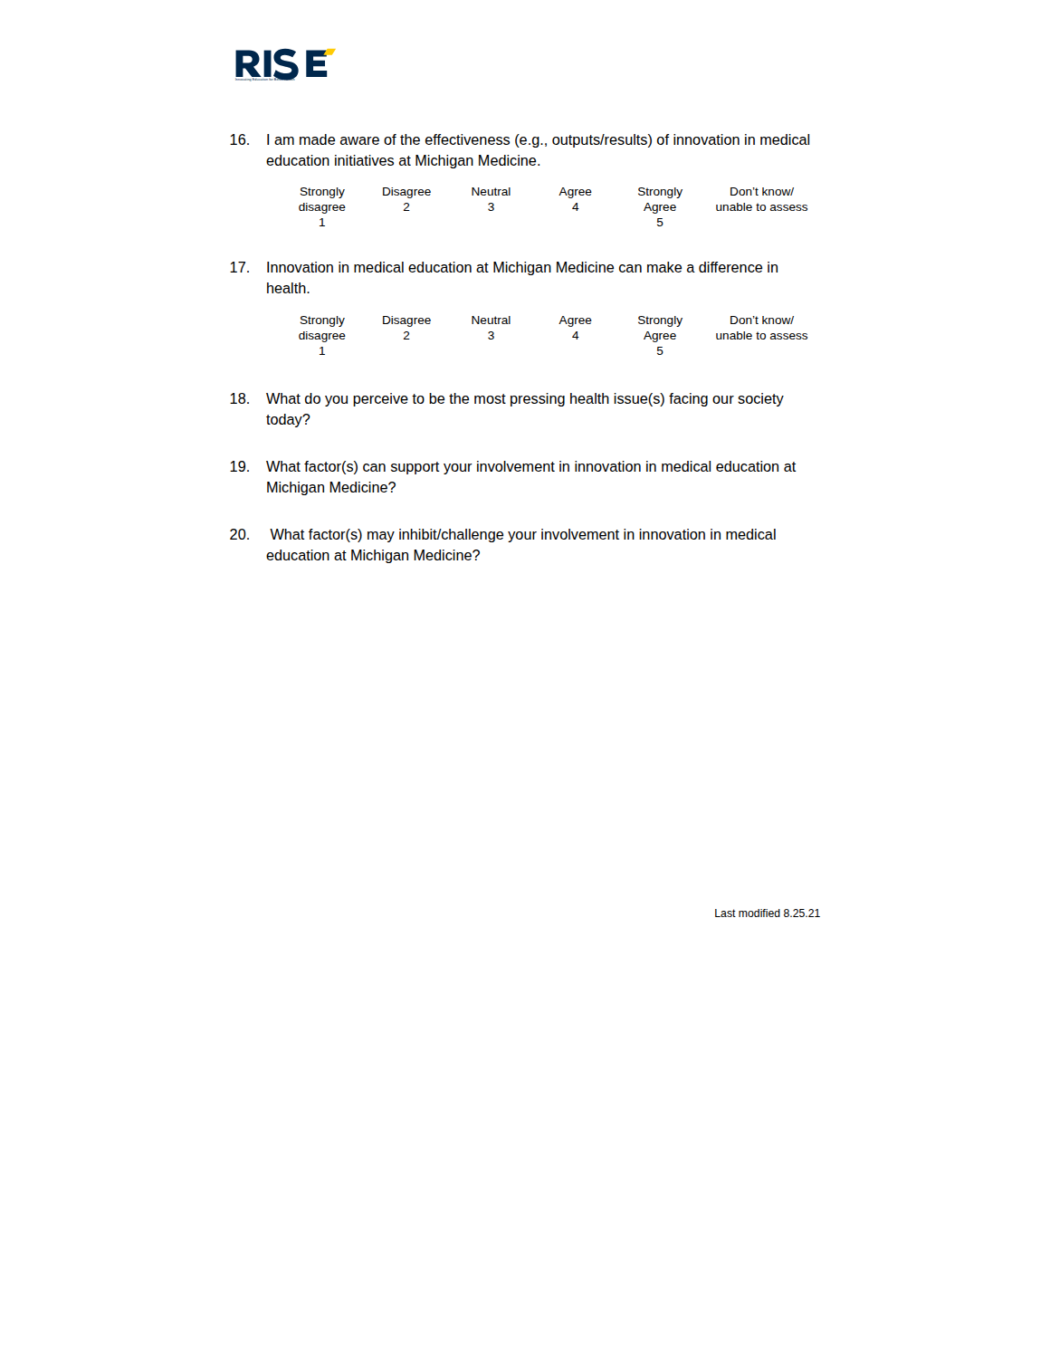Innovating Education for Better Health
16. I am made aware of the effectiveness (e.g., outputs/results) of innovation in medical education initiatives at Michigan Medicine.
Strongly disagree 1
Disagree 2
Neutral 3
Agree 4
Strongly Agree 5
Don’t know/unable to assess
17. Innovation in medical education at Michigan Medicine can make a difference in health.
Strongly disagree 1
Disagree 2
Neutral 3
Agree 4
Strongly Agree 5
Don’t know/unable to assess
18. What do you perceive to be the most pressing health issue(s) facing our society today?
19. What factor(s) can support your involvement in innovation in medical education at Michigan Medicine?
20. What factor(s) may inhibit/challenge your involvement in innovation in medical education at Michigan Medicine?
Last modified 8.25.21